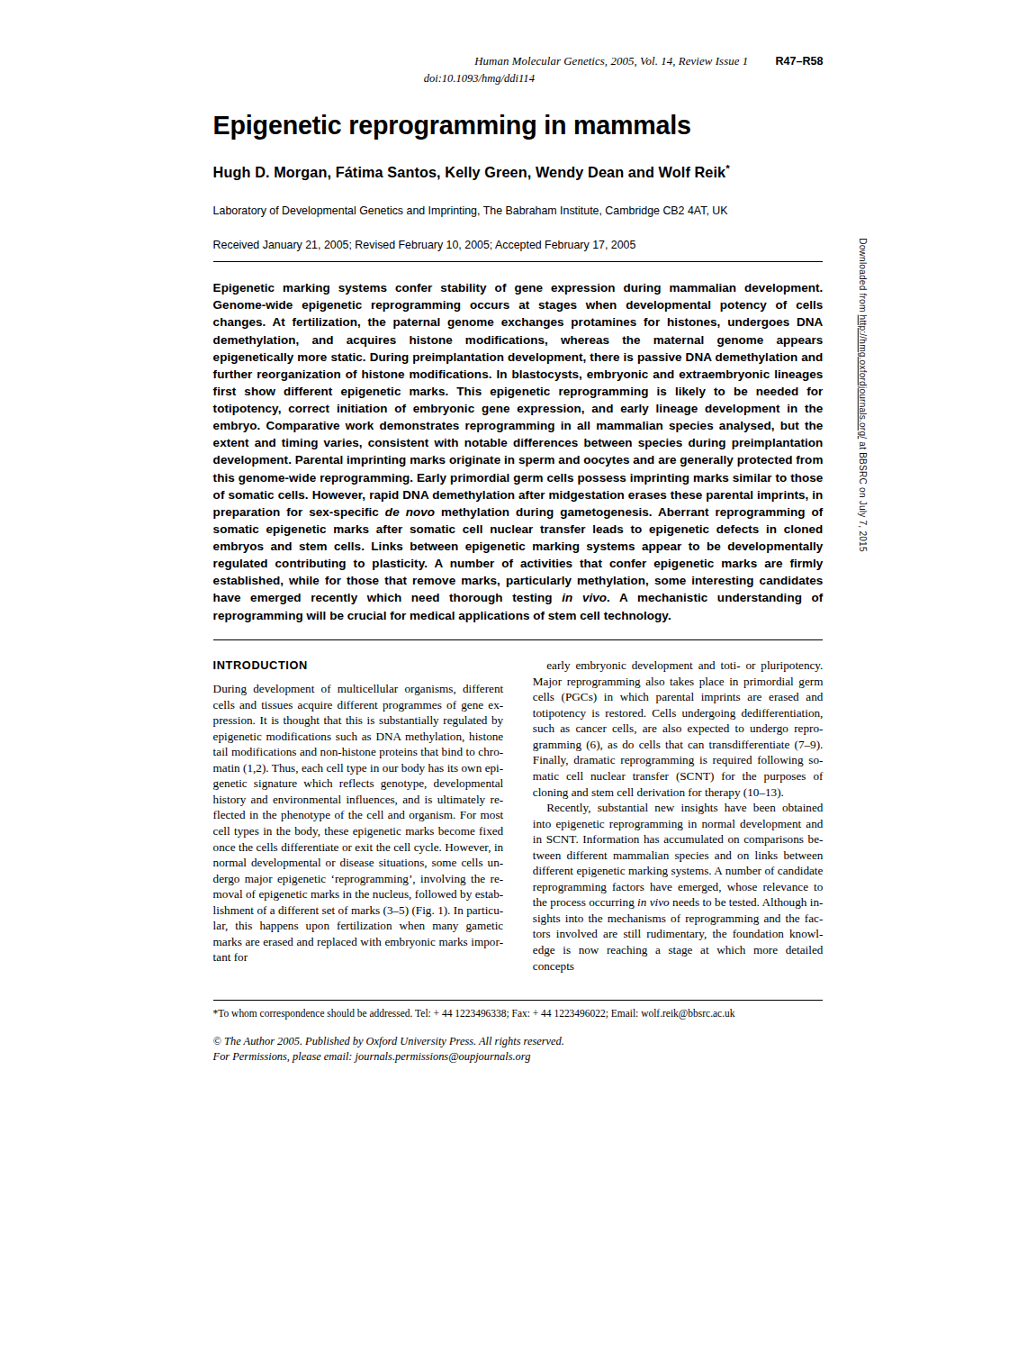Downloaded from http://hmg.oxfordjournals.org/ at BBSRC on July 7, 2015
Human Molecular Genetics, 2005, Vol. 14, Review Issue 1 R47–R58
doi:10.1093/hmg/ddi114
Epigenetic reprogramming in mammals
Hugh D. Morgan, Fátima Santos, Kelly Green, Wendy Dean and Wolf Reik*
Laboratory of Developmental Genetics and Imprinting, The Babraham Institute, Cambridge CB2 4AT, UK
Received January 21, 2005; Revised February 10, 2005; Accepted February 17, 2005
Epigenetic marking systems confer stability of gene expression during mammalian development. Genome-wide epigenetic reprogramming occurs at stages when developmental potency of cells changes. At fertilization, the paternal genome exchanges protamines for histones, undergoes DNA demethylation, and acquires histone modifications, whereas the maternal genome appears epigenetically more static. During preimplantation development, there is passive DNA demethylation and further reorganization of histone modifications. In blastocysts, embryonic and extraembryonic lineages first show different epigenetic marks. This epigenetic reprogramming is likely to be needed for totipotency, correct initiation of embryonic gene expression, and early lineage development in the embryo. Comparative work demonstrates reprogramming in all mammalian species analysed, but the extent and timing varies, consistent with notable differences between species during preimplantation development. Parental imprinting marks originate in sperm and oocytes and are generally protected from this genome-wide reprogramming. Early primordial germ cells possess imprinting marks similar to those of somatic cells. However, rapid DNA demethylation after midgestation erases these parental imprints, in preparation for sex-specific de novo methylation during gametogenesis. Aberrant reprogramming of somatic epigenetic marks after somatic cell nuclear transfer leads to epigenetic defects in cloned embryos and stem cells. Links between epigenetic marking systems appear to be developmentally regulated contributing to plasticity. A number of activities that confer epigenetic marks are firmly established, while for those that remove marks, particularly methylation, some interesting candidates have emerged recently which need thorough testing in vivo. A mechanistic understanding of reprogramming will be crucial for medical applications of stem cell technology.
INTRODUCTION
During development of multicellular organisms, different cells and tissues acquire different programmes of gene expression. It is thought that this is substantially regulated by epigenetic modifications such as DNA methylation, histone tail modifications and non-histone proteins that bind to chromatin (1,2). Thus, each cell type in our body has its own epigenetic signature which reflects genotype, developmental history and environmental influences, and is ultimately reflected in the phenotype of the cell and organism. For most cell types in the body, these epigenetic marks become fixed once the cells differentiate or exit the cell cycle. However, in normal developmental or disease situations, some cells undergo major epigenetic ‘reprogramming’, involving the removal of epigenetic marks in the nucleus, followed by establishment of a different set of marks (3–5) (Fig. 1). In particular, this happens upon fertilization when many gametic marks are erased and replaced with embryonic marks important for
early embryonic development and toti- or pluripotency. Major reprogramming also takes place in primordial germ cells (PGCs) in which parental imprints are erased and totipotency is restored. Cells undergoing dedifferentiation, such as cancer cells, are also expected to undergo reprogramming (6), as do cells that can transdifferentiate (7–9). Finally, dramatic reprogramming is required following somatic cell nuclear transfer (SCNT) for the purposes of cloning and stem cell derivation for therapy (10–13).
Recently, substantial new insights have been obtained into epigenetic reprogramming in normal development and in SCNT. Information has accumulated on comparisons between different mammalian species and on links between different epigenetic marking systems. A number of candidate reprogramming factors have emerged, whose relevance to the process occurring in vivo needs to be tested. Although insights into the mechanisms of reprogramming and the factors involved are still rudimentary, the foundation knowledge is now reaching a stage at which more detailed concepts
*To whom correspondence should be addressed. Tel: + 44 1223496338; Fax: + 44 1223496022; Email: wolf.reik@bbsrc.ac.uk
© The Author 2005. Published by Oxford University Press. All rights reserved.
For Permissions, please email: journals.permissions@oupjournals.org